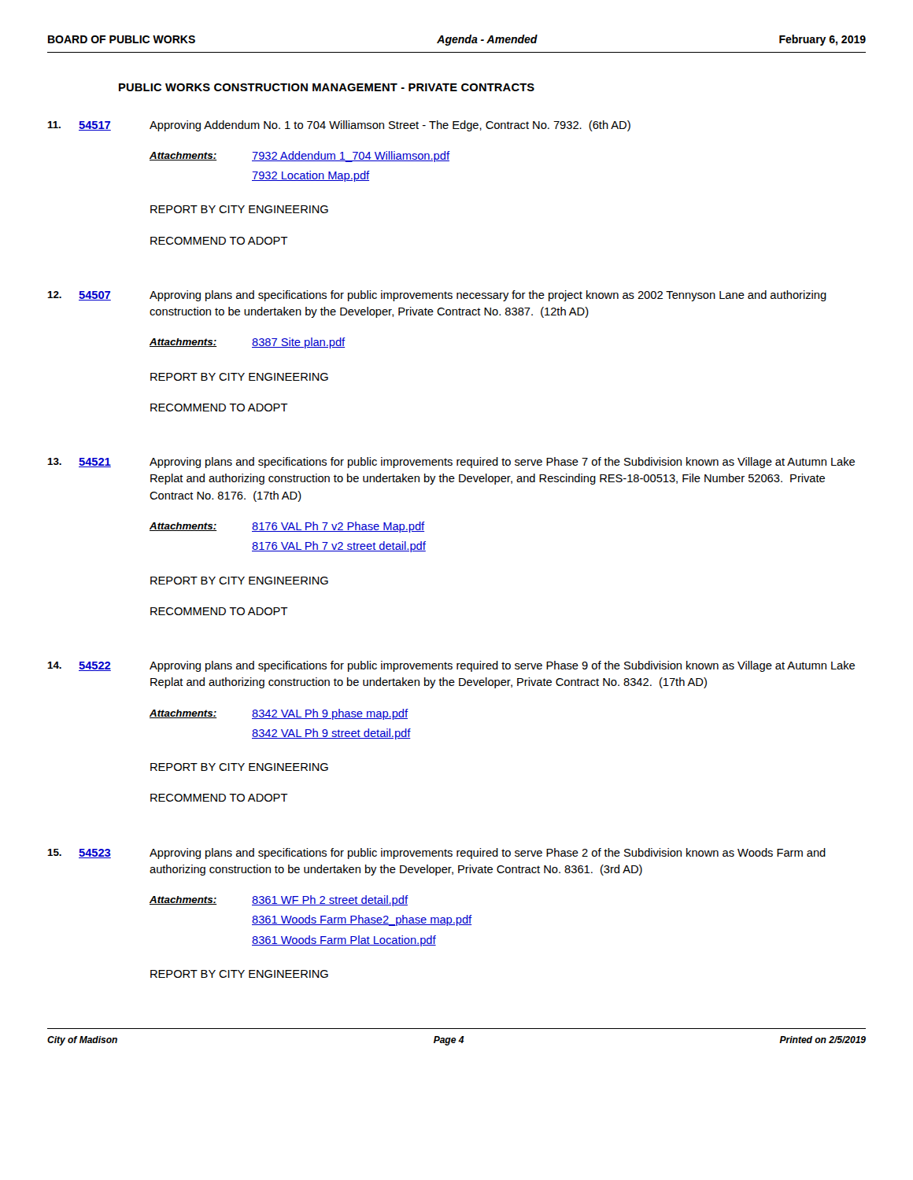BOARD OF PUBLIC WORKS Agenda - Amended February 6, 2019
PUBLIC WORKS CONSTRUCTION MANAGEMENT - PRIVATE CONTRACTS
11.
54517
Approving Addendum No. 1 to 704 Williamson Street - The Edge, Contract No. 7932. (6th AD)
Attachments:
7932 Addendum 1_704 Williamson.pdf
7932 Location Map.pdf
REPORT BY CITY ENGINEERING
RECOMMEND TO ADOPT
12.
54507
Approving plans and specifications for public improvements necessary for the project known as 2002 Tennyson Lane and authorizing construction to be undertaken by the Developer, Private Contract No. 8387. (12th AD)
Attachments:
8387 Site plan.pdf
REPORT BY CITY ENGINEERING
RECOMMEND TO ADOPT
13.
54521
Approving plans and specifications for public improvements required to serve Phase 7 of the Subdivision known as Village at Autumn Lake Replat and authorizing construction to be undertaken by the Developer, and Rescinding RES-18-00513, File Number 52063. Private Contract No. 8176. (17th AD)
Attachments:
8176 VAL Ph 7 v2 Phase Map.pdf
8176 VAL Ph 7 v2 street detail.pdf
REPORT BY CITY ENGINEERING
RECOMMEND TO ADOPT
14.
54522
Approving plans and specifications for public improvements required to serve Phase 9 of the Subdivision known as Village at Autumn Lake Replat and authorizing construction to be undertaken by the Developer, Private Contract No. 8342. (17th AD)
Attachments:
8342 VAL Ph 9 phase map.pdf
8342 VAL Ph 9 street detail.pdf
REPORT BY CITY ENGINEERING
RECOMMEND TO ADOPT
15.
54523
Approving plans and specifications for public improvements required to serve Phase 2 of the Subdivision known as Woods Farm and authorizing construction to be undertaken by the Developer, Private Contract No. 8361. (3rd AD)
Attachments:
8361 WF Ph 2 street detail.pdf
8361 Woods Farm Phase2_phase map.pdf
8361 Woods Farm Plat Location.pdf
REPORT BY CITY ENGINEERING
City of Madison Page 4 Printed on 2/5/2019